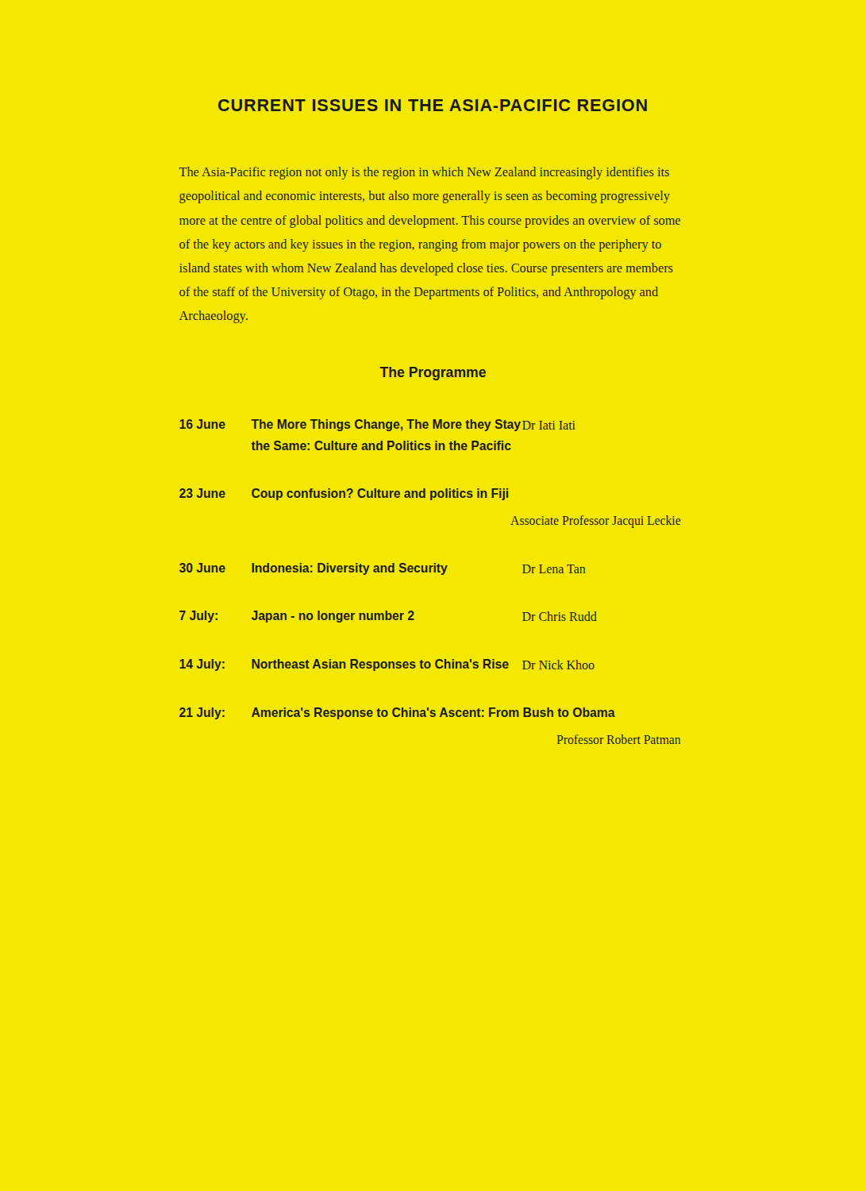CURRENT ISSUES IN THE ASIA-PACIFIC REGION
The Asia-Pacific region not only is the region in which New Zealand increasingly identifies its geopolitical and economic interests, but also more generally is seen as becoming progressively more at the centre of global politics and development. This course provides an overview of some of the key actors and key issues in the region, ranging from major powers on the periphery to island states with whom New Zealand has developed close ties. Course presenters are members of the staff of the University of Otago, in the Departments of Politics, and Anthropology and Archaeology.
The Programme
| 16 June | The More Things Change, The More they Stay the Same: Culture and Politics in the Pacific | Dr Iati Iati |
| 23 June | Coup confusion? Culture and politics in Fiji Associate Professor Jacqui Leckie |
| 30 June | Indonesia: Diversity and Security | Dr Lena Tan |
| 7 July: | Japan - no longer number 2 | Dr Chris Rudd |
| 14 July: | Northeast Asian Responses to China's Rise | Dr Nick Khoo |
| 21 July: | America's Response to China's Ascent: From Bush to Obama Professor Robert Patman |